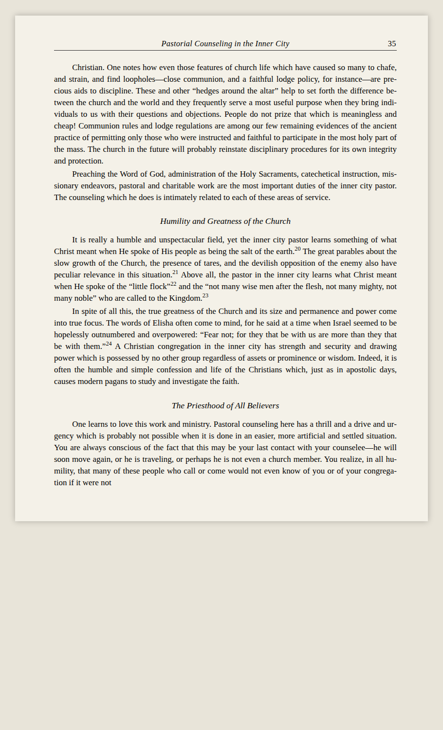Pastorial Counseling in the Inner City 35
Christian. One notes how even those features of church life which have caused so many to chafe, and strain, and find loopholes—close communion, and a faithful lodge policy, for instance—are precious aids to discipline. These and other “hedges around the altar” help to set forth the difference between the church and the world and they frequently serve a most useful purpose when they bring individuals to us with their questions and objections. People do not prize that which is meaningless and cheap! Communion rules and lodge regulations are among our few remaining evidences of the ancient practice of permitting only those who were instructed and faithful to participate in the most holy part of the mass. The church in the future will probably reinstate disciplinary procedures for its own integrity and protection.
Preaching the Word of God, administration of the Holy Sacraments, catechetical instruction, missionary endeavors, pastoral and charitable work are the most important duties of the inner city pastor. The counseling which he does is intimately related to each of these areas of service.
Humility and Greatness of the Church
It is really a humble and unspectacular field, yet the inner city pastor learns something of what Christ meant when He spoke of His people as being the salt of the earth.20 The great parables about the slow growth of the Church, the presence of tares, and the devilish opposition of the enemy also have peculiar relevance in this situation.21 Above all, the pastor in the inner city learns what Christ meant when He spoke of the “little flock”22 and the “not many wise men after the flesh, not many mighty, not many noble” who are called to the Kingdom.23
In spite of all this, the true greatness of the Church and its size and permanence and power come into true focus. The words of Elisha often come to mind, for he said at a time when Israel seemed to be hopelessly outnumbered and overpowered: “Fear not; for they that be with us are more than they that be with them.”24 A Christian congregation in the inner city has strength and security and drawing power which is possessed by no other group regardless of assets or prominence or wisdom. Indeed, it is often the humble and simple confession and life of the Christians which, just as in apostolic days, causes modern pagans to study and investigate the faith.
The Priesthood of All Believers
One learns to love this work and ministry. Pastoral counseling here has a thrill and a drive and urgency which is probably not possible when it is done in an easier, more artificial and settled situation. You are always conscious of the fact that this may be your last contact with your counselee—he will soon move again, or he is traveling, or perhaps he is not even a church member. You realize, in all humility, that many of these people who call or come would not even know of you or of your congregation if it were not